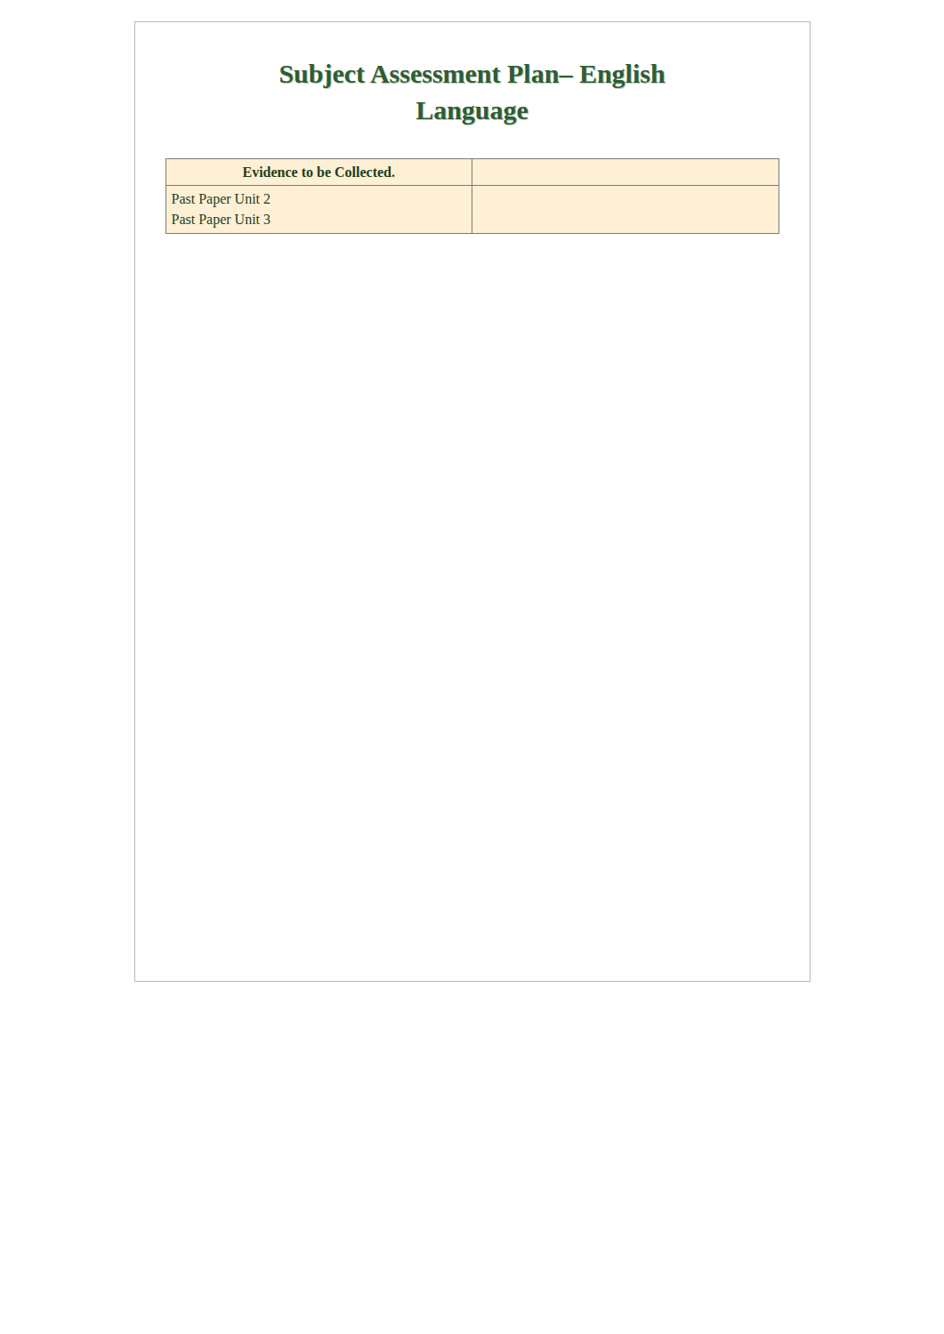Subject Assessment Plan– English
Language
| Evidence to be Collected. | |
| --- | --- |
| Past Paper Unit 2 Past Paper Unit 3 | |